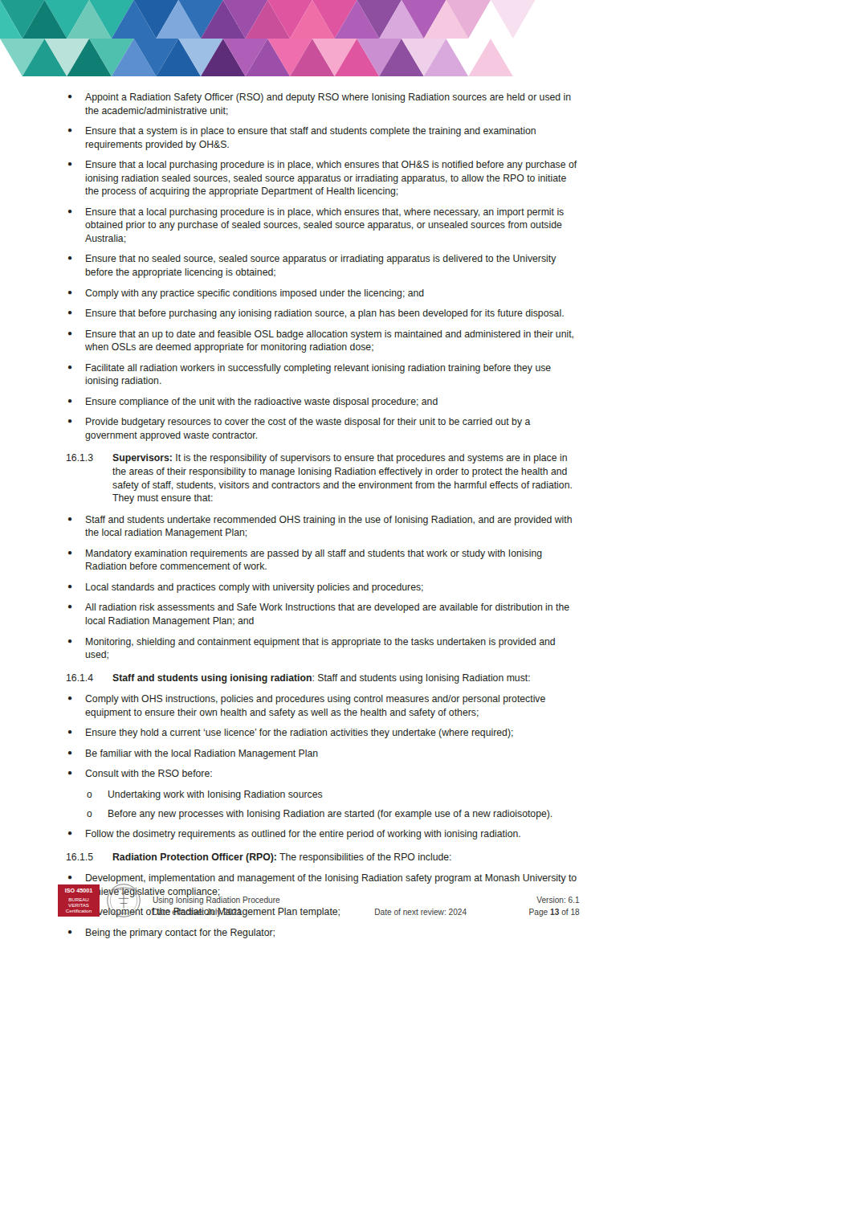Appoint a Radiation Safety Officer (RSO) and deputy RSO where Ionising Radiation sources are held or used in the academic/administrative unit;
Ensure that a system is in place to ensure that staff and students complete the training and examination requirements provided by OH&S.
Ensure that a local purchasing procedure is in place, which ensures that OH&S is notified before any purchase of ionising radiation sealed sources, sealed source apparatus or irradiating apparatus, to allow the RPO to initiate the process of acquiring the appropriate Department of Health licencing;
Ensure that a local purchasing procedure is in place, which ensures that, where necessary, an import permit is obtained prior to any purchase of sealed sources, sealed source apparatus, or unsealed sources from outside Australia;
Ensure that no sealed source, sealed source apparatus or irradiating apparatus is delivered to the University before the appropriate licencing is obtained;
Comply with any practice specific conditions imposed under the licencing; and
Ensure that before purchasing any ionising radiation source, a plan has been developed for its future disposal.
Ensure that an up to date and feasible OSL badge allocation system is maintained and administered in their unit, when OSLs are deemed appropriate for monitoring radiation dose;
Facilitate all radiation workers in successfully completing relevant ionising radiation training before they use ionising radiation.
Ensure compliance of the unit with the radioactive waste disposal procedure; and
Provide budgetary resources to cover the cost of the waste disposal for their unit to be carried out by a government approved waste contractor.
16.1.3
Supervisors: It is the responsibility of supervisors to ensure that procedures and systems are in place in the areas of their responsibility to manage Ionising Radiation effectively in order to protect the health and safety of staff, students, visitors and contractors and the environment from the harmful effects of radiation. They must ensure that:
Staff and students undertake recommended OHS training in the use of Ionising Radiation, and are provided with the local radiation Management Plan;
Mandatory examination requirements are passed by all staff and students that work or study with Ionising Radiation before commencement of work.
Local standards and practices comply with university policies and procedures;
All radiation risk assessments and Safe Work Instructions that are developed are available for distribution in the local Radiation Management Plan; and
Monitoring, shielding and containment equipment that is appropriate to the tasks undertaken is provided and used;
16.1.4
Staff and students using ionising radiation: Staff and students using Ionising Radiation must:
Comply with OHS instructions, policies and procedures using control measures and/or personal protective equipment to ensure their own health and safety as well as the health and safety of others;
Ensure they hold a current ‘use licence’ for the radiation activities they undertake (where required);
Be familiar with the local Radiation Management Plan
Consult with the RSO before:
Undertaking work with Ionising Radiation sources
Before any new processes with Ionising Radiation are started (for example use of a new radioisotope).
Follow the dosimetry requirements as outlined for the entire period of working with ionising radiation.
16.1.5
Radiation Protection Officer (RPO): The responsibilities of the RPO include:
Development, implementation and management of the Ionising Radiation safety program at Monash University to achieve legislative compliance;
Development of the Radiation Management Plan template;
Being the primary contact for the Regulator;
ISO 45001 BUREAU VERITAS
Certification
BUREAU VERITAS 1828
Using Ionising Radiation Procedure
Date effective: July 2021
Date of next review: 2024
Version: 6.1
Page 13 of 18